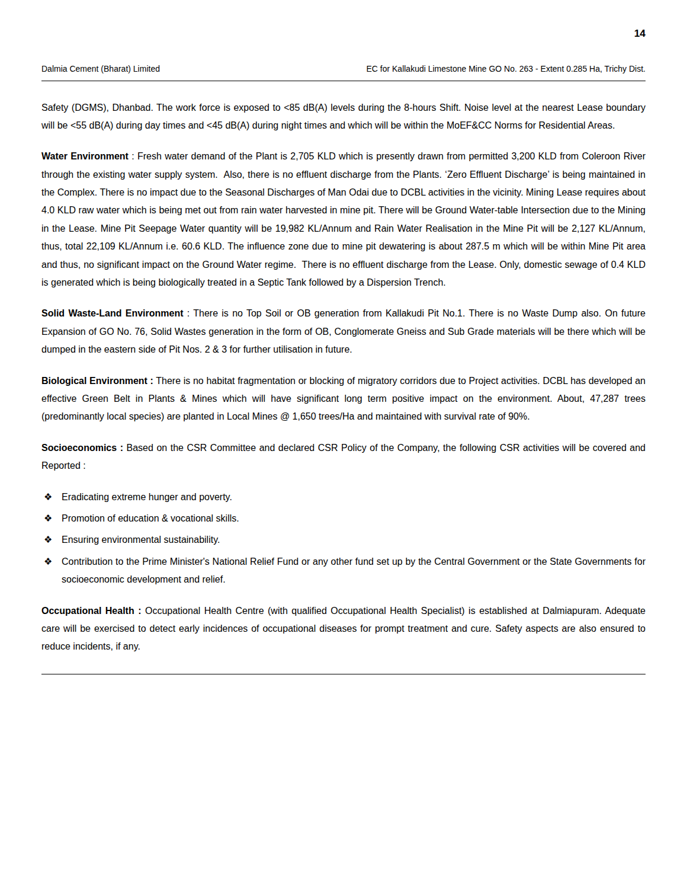14
Dalmia Cement (Bharat) Limited EC for Kallakudi Limestone Mine GO No. 263 - Extent 0.285 Ha, Trichy Dist.
Safety (DGMS), Dhanbad. The work force is exposed to <85 dB(A) levels during the 8-hours Shift. Noise level at the nearest Lease boundary will be <55 dB(A) during day times and <45 dB(A) during night times and which will be within the MoEF&CC Norms for Residential Areas.
Water Environment : Fresh water demand of the Plant is 2,705 KLD which is presently drawn from permitted 3,200 KLD from Coleroon River through the existing water supply system. Also, there is no effluent discharge from the Plants. ‘Zero Effluent Discharge’ is being maintained in the Complex. There is no impact due to the Seasonal Discharges of Man Odai due to DCBL activities in the vicinity. Mining Lease requires about 4.0 KLD raw water which is being met out from rain water harvested in mine pit. There will be Ground Water-table Intersection due to the Mining in the Lease. Mine Pit Seepage Water quantity will be 19,982 KL/Annum and Rain Water Realisation in the Mine Pit will be 2,127 KL/Annum, thus, total 22,109 KL/Annum i.e. 60.6 KLD. The influence zone due to mine pit dewatering is about 287.5 m which will be within Mine Pit area and thus, no significant impact on the Ground Water regime. There is no effluent discharge from the Lease. Only, domestic sewage of 0.4 KLD is generated which is being biologically treated in a Septic Tank followed by a Dispersion Trench.
Solid Waste-Land Environment : There is no Top Soil or OB generation from Kallakudi Pit No.1. There is no Waste Dump also. On future Expansion of GO No. 76, Solid Wastes generation in the form of OB, Conglomerate Gneiss and Sub Grade materials will be there which will be dumped in the eastern side of Pit Nos. 2 & 3 for further utilisation in future.
Biological Environment : There is no habitat fragmentation or blocking of migratory corridors due to Project activities. DCBL has developed an effective Green Belt in Plants & Mines which will have significant long term positive impact on the environment. About, 47,287 trees (predominantly local species) are planted in Local Mines @ 1,650 trees/Ha and maintained with survival rate of 90%.
Socioeconomics : Based on the CSR Committee and declared CSR Policy of the Company, the following CSR activities will be covered and Reported :
Eradicating extreme hunger and poverty.
Promotion of education & vocational skills.
Ensuring environmental sustainability.
Contribution to the Prime Minister's National Relief Fund or any other fund set up by the Central Government or the State Governments for socioeconomic development and relief.
Occupational Health : Occupational Health Centre (with qualified Occupational Health Specialist) is established at Dalmiapuram. Adequate care will be exercised to detect early incidences of occupational diseases for prompt treatment and cure. Safety aspects are also ensured to reduce incidents, if any.